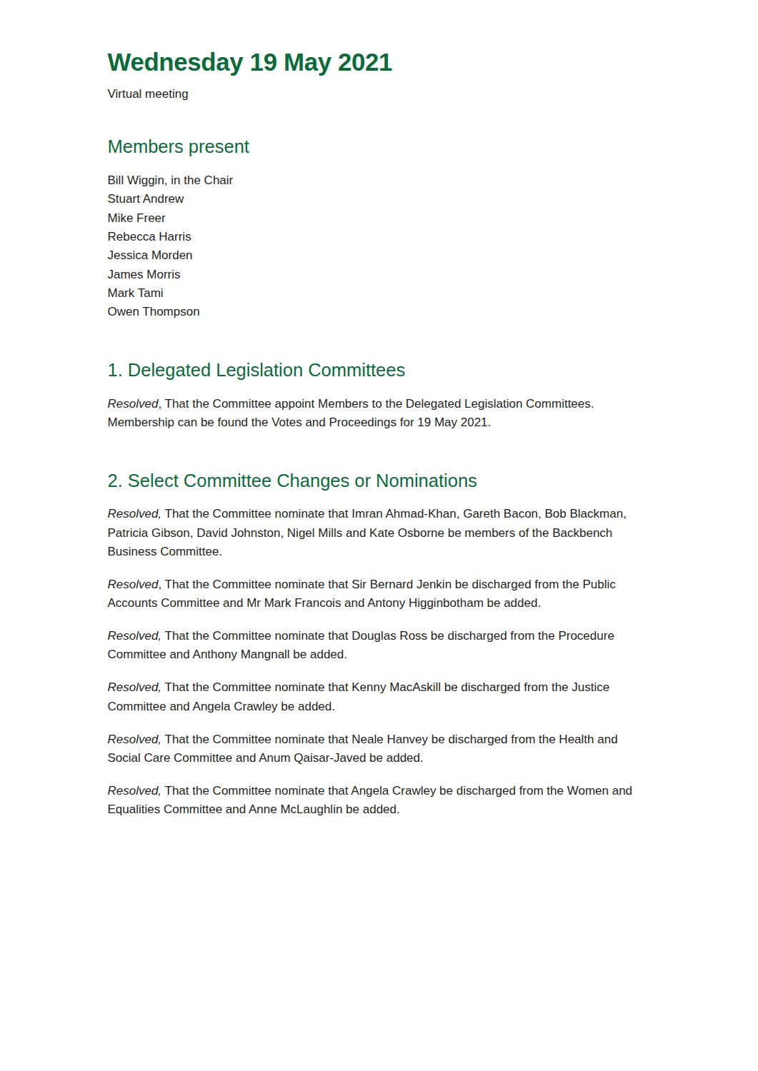Wednesday 19 May 2021
Virtual meeting
Members present
Bill Wiggin, in the Chair
Stuart Andrew
Mike Freer
Rebecca Harris
Jessica Morden
James Morris
Mark Tami
Owen Thompson
Delegated Legislation Committees
Resolved, That the Committee appoint Members to the Delegated Legislation Committees. Membership can be found the Votes and Proceedings for 19 May 2021.
Select Committee Changes or Nominations
Resolved, That the Committee nominate that Imran Ahmad-Khan, Gareth Bacon, Bob Blackman, Patricia Gibson, David Johnston, Nigel Mills and Kate Osborne be members of the Backbench Business Committee.
Resolved, That the Committee nominate that Sir Bernard Jenkin be discharged from the Public Accounts Committee and Mr Mark Francois and Antony Higginbotham be added.
Resolved, That the Committee nominate that Douglas Ross be discharged from the Procedure Committee and Anthony Mangnall be added.
Resolved, That the Committee nominate that Kenny MacAskill be discharged from the Justice Committee and Angela Crawley be added.
Resolved, That the Committee nominate that Neale Hanvey be discharged from the Health and Social Care Committee and Anum Qaisar-Javed be added.
Resolved, That the Committee nominate that Angela Crawley be discharged from the Women and Equalities Committee and Anne McLaughlin be added.